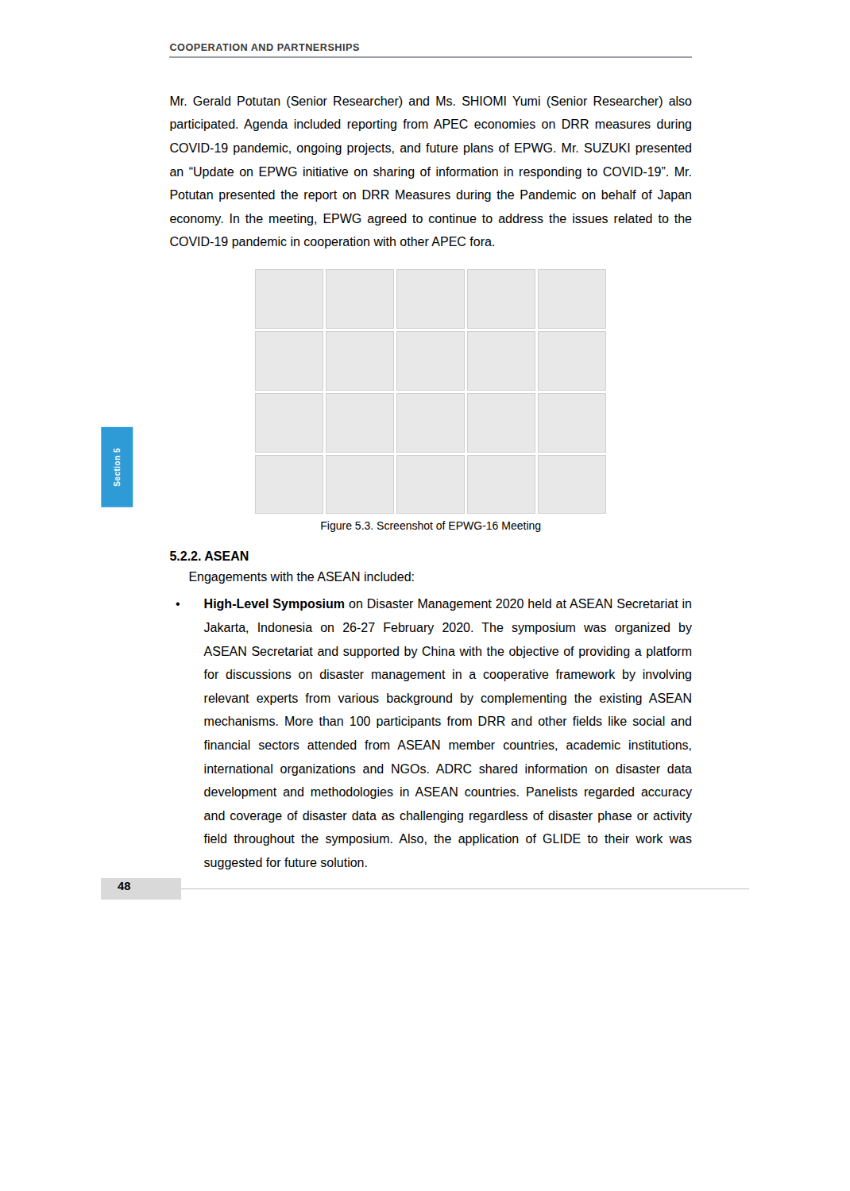COOPERATION AND PARTNERSHIPS
Mr. Gerald Potutan (Senior Researcher) and Ms. SHIOMI Yumi (Senior Researcher) also participated. Agenda included reporting from APEC economies on DRR measures during COVID-19 pandemic, ongoing projects, and future plans of EPWG. Mr. SUZUKI presented an “Update on EPWG initiative on sharing of information in responding to COVID-19”. Mr. Potutan presented the report on DRR Measures during the Pandemic on behalf of Japan economy. In the meeting, EPWG agreed to continue to address the issues related to the COVID-19 pandemic in cooperation with other APEC fora.
Figure 5.3. Screenshot of EPWG-16 Meeting
5.2.2. ASEAN
Engagements with the ASEAN included:
High-Level Symposium on Disaster Management 2020 held at ASEAN Secretariat in Jakarta, Indonesia on 26-27 February 2020. The symposium was organized by ASEAN Secretariat and supported by China with the objective of providing a platform for discussions on disaster management in a cooperative framework by involving relevant experts from various background by complementing the existing ASEAN mechanisms. More than 100 participants from DRR and other fields like social and financial sectors attended from ASEAN member countries, academic institutions, international organizations and NGOs. ADRC shared information on disaster data development and methodologies in ASEAN countries. Panelists regarded accuracy and coverage of disaster data as challenging regardless of disaster phase or activity field throughout the symposium. Also, the application of GLIDE to their work was suggested for future solution.
Section 5
48